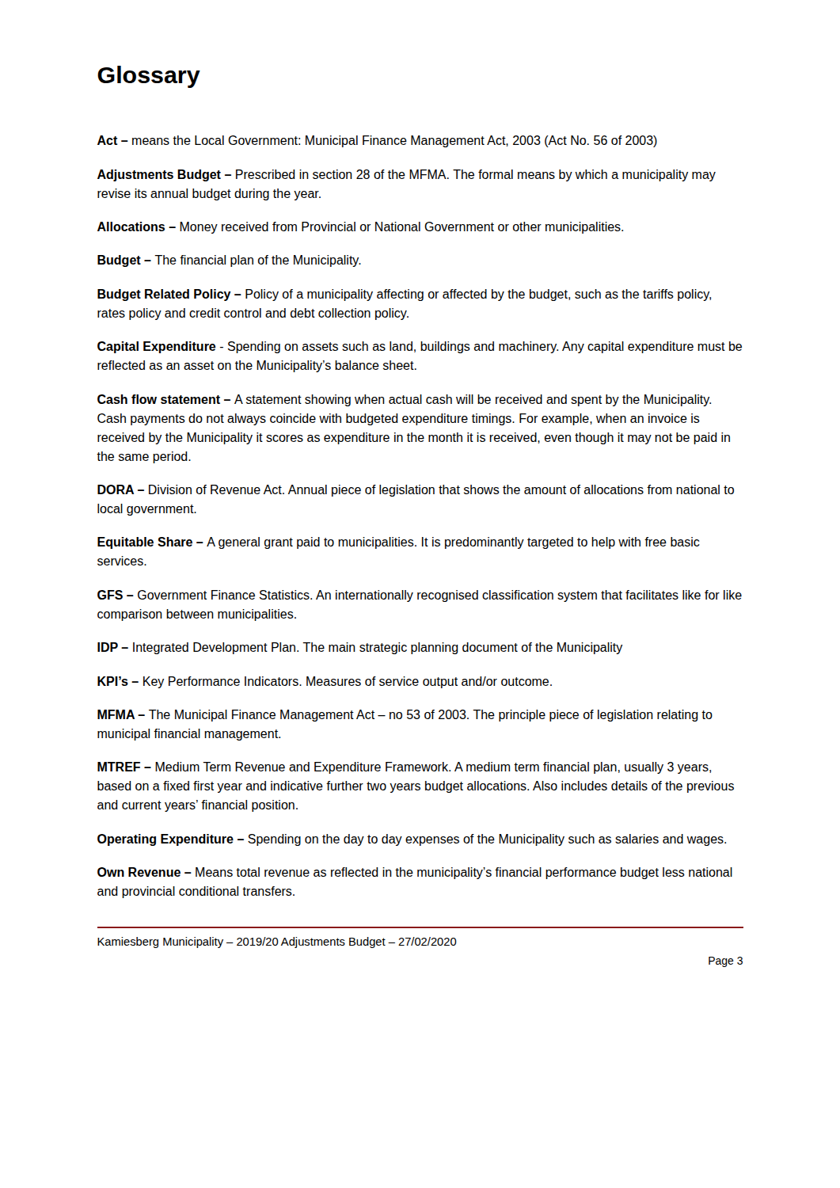Glossary
Act –
means the Local Government: Municipal Finance Management Act, 2003 (Act No. 56 of 2003)
Adjustments Budget –
Prescribed in section 28 of the MFMA. The formal means by which a municipality may revise its annual budget during the year.
Allocations –
Money received from Provincial or National Government or other municipalities.
Budget –
The financial plan of the Municipality.
Budget Related Policy –
Policy of a municipality affecting or affected by the budget, such as the tariffs policy, rates policy and credit control and debt collection policy.
Capital Expenditure
- Spending on assets such as land, buildings and machinery. Any capital expenditure must be reflected as an asset on the Municipality’s balance sheet.
Cash flow statement –
A statement showing when actual cash will be received and spent by the Municipality. Cash payments do not always coincide with budgeted expenditure timings. For example, when an invoice is received by the Municipality it scores as expenditure in the month it is received, even though it may not be paid in the same period.
DORA –
Division of Revenue Act. Annual piece of legislation that shows the amount of allocations from national to local government.
Equitable Share –
A general grant paid to municipalities. It is predominantly targeted to help with free basic services.
GFS –
Government Finance Statistics. An internationally recognised classification system that facilitates like for like comparison between municipalities.
IDP –
Integrated Development Plan. The main strategic planning document of the Municipality
KPI’s –
Key Performance Indicators. Measures of service output and/or outcome.
MFMA –
The Municipal Finance Management Act – no 53 of 2003. The principle piece of legislation relating to municipal financial management.
MTREF –
Medium Term Revenue and Expenditure Framework. A medium term financial plan, usually 3 years, based on a fixed first year and indicative further two years budget allocations. Also includes details of the previous and current years’ financial position.
Operating Expenditure –
Spending on the day to day expenses of the Municipality such as salaries and wages.
Own Revenue –
Means total revenue as reflected in the municipality’s financial performance budget less national and provincial conditional transfers.
Kamiesberg Municipality – 2019/20 Adjustments Budget – 27/02/2020
Page 3